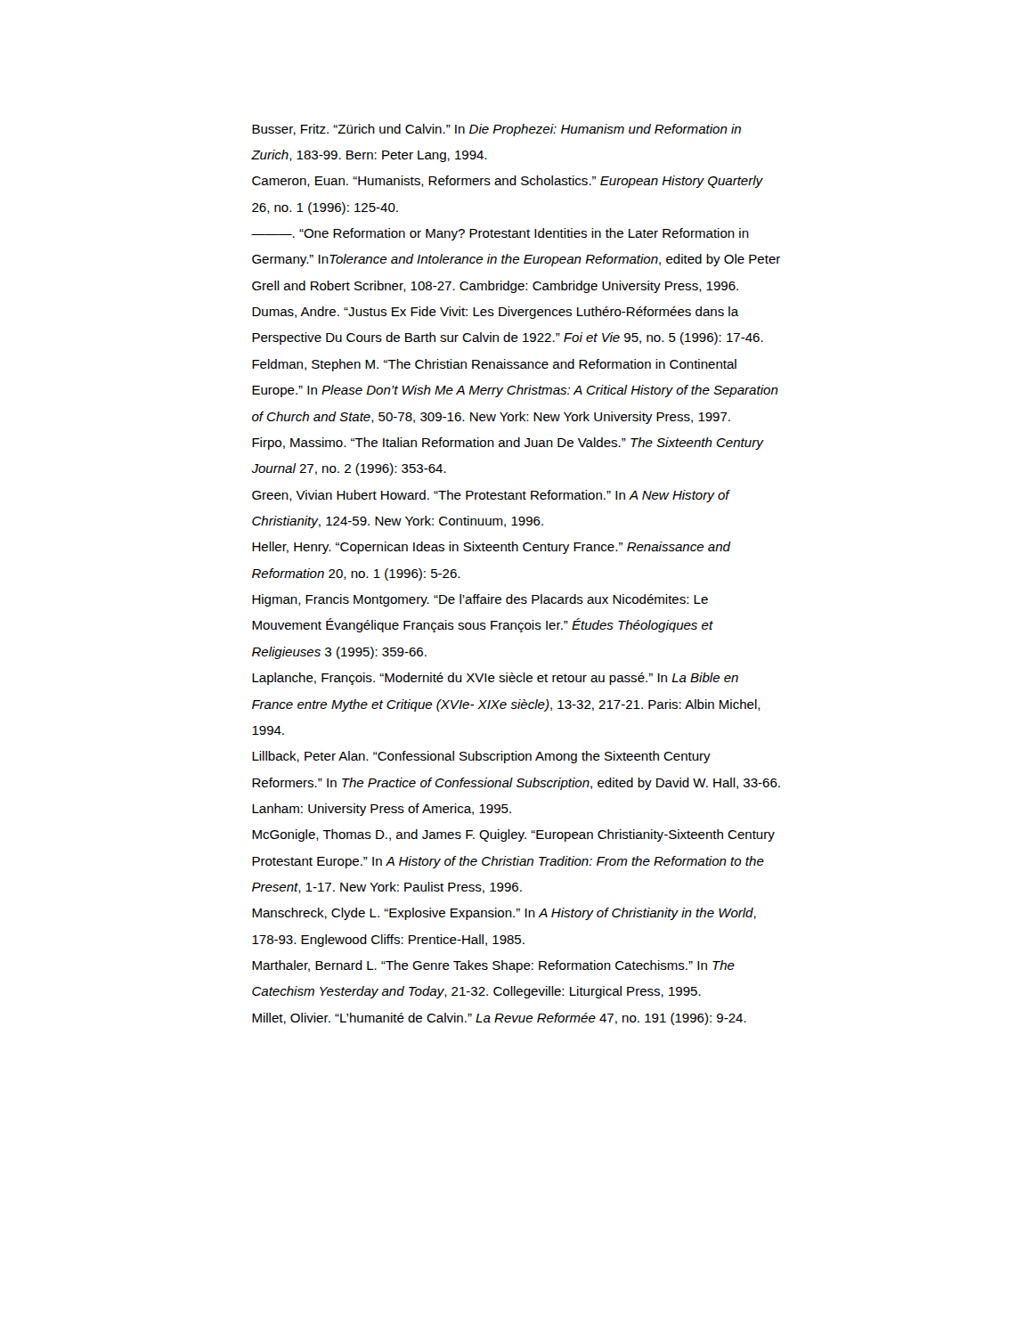Busser, Fritz. “Zürich und Calvin.” In Die Prophezei: Humanism und Reformation in Zurich, 183-99. Bern: Peter Lang, 1994.
Cameron, Euan. “Humanists, Reformers and Scholastics.” European History Quarterly 26, no. 1 (1996): 125-40.
———. “One Reformation or Many? Protestant Identities in the Later Reformation in Germany.” InTolerance and Intolerance in the European Reformation, edited by Ole Peter Grell and Robert Scribner, 108-27. Cambridge: Cambridge University Press, 1996.
Dumas, Andre. “Justus Ex Fide Vivit: Les Divergences Luthéro-Réformées dans la Perspective Du Cours de Barth sur Calvin de 1922.” Foi et Vie 95, no. 5 (1996): 17-46.
Feldman, Stephen M. “The Christian Renaissance and Reformation in Continental Europe.” In Please Don’t Wish Me A Merry Christmas: A Critical History of the Separation of Church and State, 50-78, 309-16. New York: New York University Press, 1997.
Firpo, Massimo. “The Italian Reformation and Juan De Valdes.” The Sixteenth Century Journal 27, no. 2 (1996): 353-64.
Green, Vivian Hubert Howard. “The Protestant Reformation.” In A New History of Christianity, 124-59. New York: Continuum, 1996.
Heller, Henry. “Copernican Ideas in Sixteenth Century France.” Renaissance and Reformation 20, no. 1 (1996): 5-26.
Higman, Francis Montgomery. “De l’affaire des Placards aux Nicodémites: Le Mouvement Évangélique Français sous François Ier.” Études Théologiques et Religieuses 3 (1995): 359-66.
Laplanche, François. “Modernité du XVIe siècle et retour au passé.” In La Bible en France entre Mythe et Critique (XVIe- XIXe siècle), 13-32, 217-21. Paris: Albin Michel, 1994.
Lillback, Peter Alan. “Confessional Subscription Among the Sixteenth Century Reformers.” In The Practice of Confessional Subscription, edited by David W. Hall, 33-66. Lanham: University Press of America, 1995.
McGonigle, Thomas D., and James F. Quigley. “European Christianity-Sixteenth Century Protestant Europe.” In A History of the Christian Tradition: From the Reformation to the Present, 1-17. New York: Paulist Press, 1996.
Manschreck, Clyde L. “Explosive Expansion.” In A History of Christianity in the World, 178-93. Englewood Cliffs: Prentice-Hall, 1985.
Marthaler, Bernard L. “The Genre Takes Shape: Reformation Catechisms.” In The Catechism Yesterday and Today, 21-32. Collegeville: Liturgical Press, 1995.
Millet, Olivier. “L’humanité de Calvin.” La Revue Reformée 47, no. 191 (1996): 9-24.